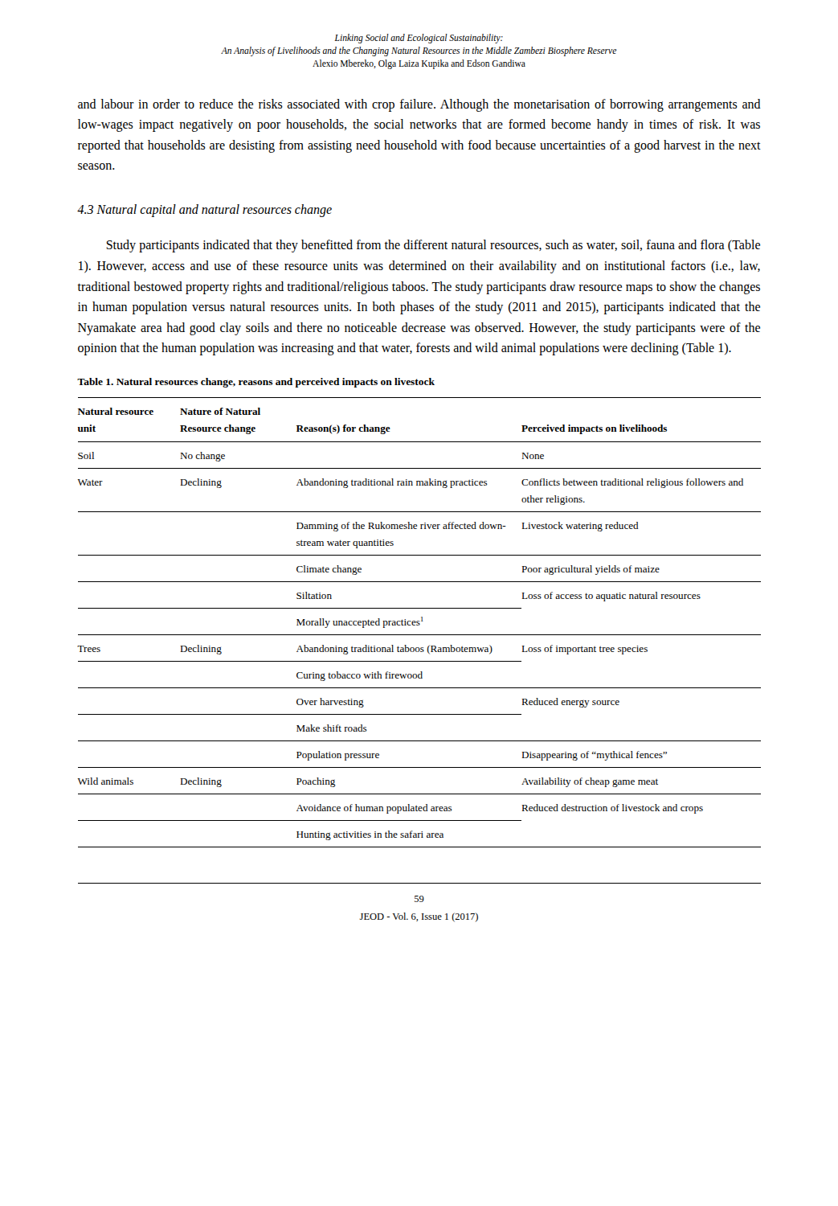Linking Social and Ecological Sustainability:
An Analysis of Livelihoods and the Changing Natural Resources in the Middle Zambezi Biosphere Reserve
Alexio Mbereko, Olga Laiza Kupika and Edson Gandiwa
and labour in order to reduce the risks associated with crop failure. Although the monetarisation of borrowing arrangements and low-wages impact negatively on poor households, the social networks that are formed become handy in times of risk. It was reported that households are desisting from assisting need household with food because uncertainties of a good harvest in the next season.
4.3 Natural capital and natural resources change
Study participants indicated that they benefitted from the different natural resources, such as water, soil, fauna and flora (Table 1). However, access and use of these resource units was determined on their availability and on institutional factors (i.e., law, traditional bestowed property rights and traditional/religious taboos. The study participants draw resource maps to show the changes in human population versus natural resources units. In both phases of the study (2011 and 2015), participants indicated that the Nyamakate area had good clay soils and there no noticeable decrease was observed. However, the study participants were of the opinion that the human population was increasing and that water, forests and wild animal populations were declining (Table 1).
Table 1. Natural resources change, reasons and perceived impacts on livestock
| Natural resource unit | Nature of Natural Resource change | Reason(s) for change | Perceived impacts on livelihoods |
| --- | --- | --- | --- |
| Soil | No change | | None |
| Water | Declining | Abandoning traditional rain making practices | Conflicts between traditional religious followers and other religions. |
| | | Damming of the Rukomeshe river affected down-stream water quantities | Livestock watering reduced |
| | | Climate change | Poor agricultural yields of maize |
| | | Siltation | Loss of access to aquatic natural resources |
| | | Morally unaccepted practices 1 |
| Trees | Declining | Abandoning traditional taboos (Rambotemwa) | Loss of important tree species |
| | | Curing tobacco with firewood |
| | | Over harvesting | Reduced energy source |
| | | Make shift roads |
| | | Population pressure | Disappearing of “mythical fences” |
| Wild animals | Declining | Poaching | Availability of cheap game meat |
| | | Avoidance of human populated areas | Reduced destruction of livestock and crops |
| | | Hunting activities in the safari area |
59 JEOD - Vol. 6, Issue 1 (2017)